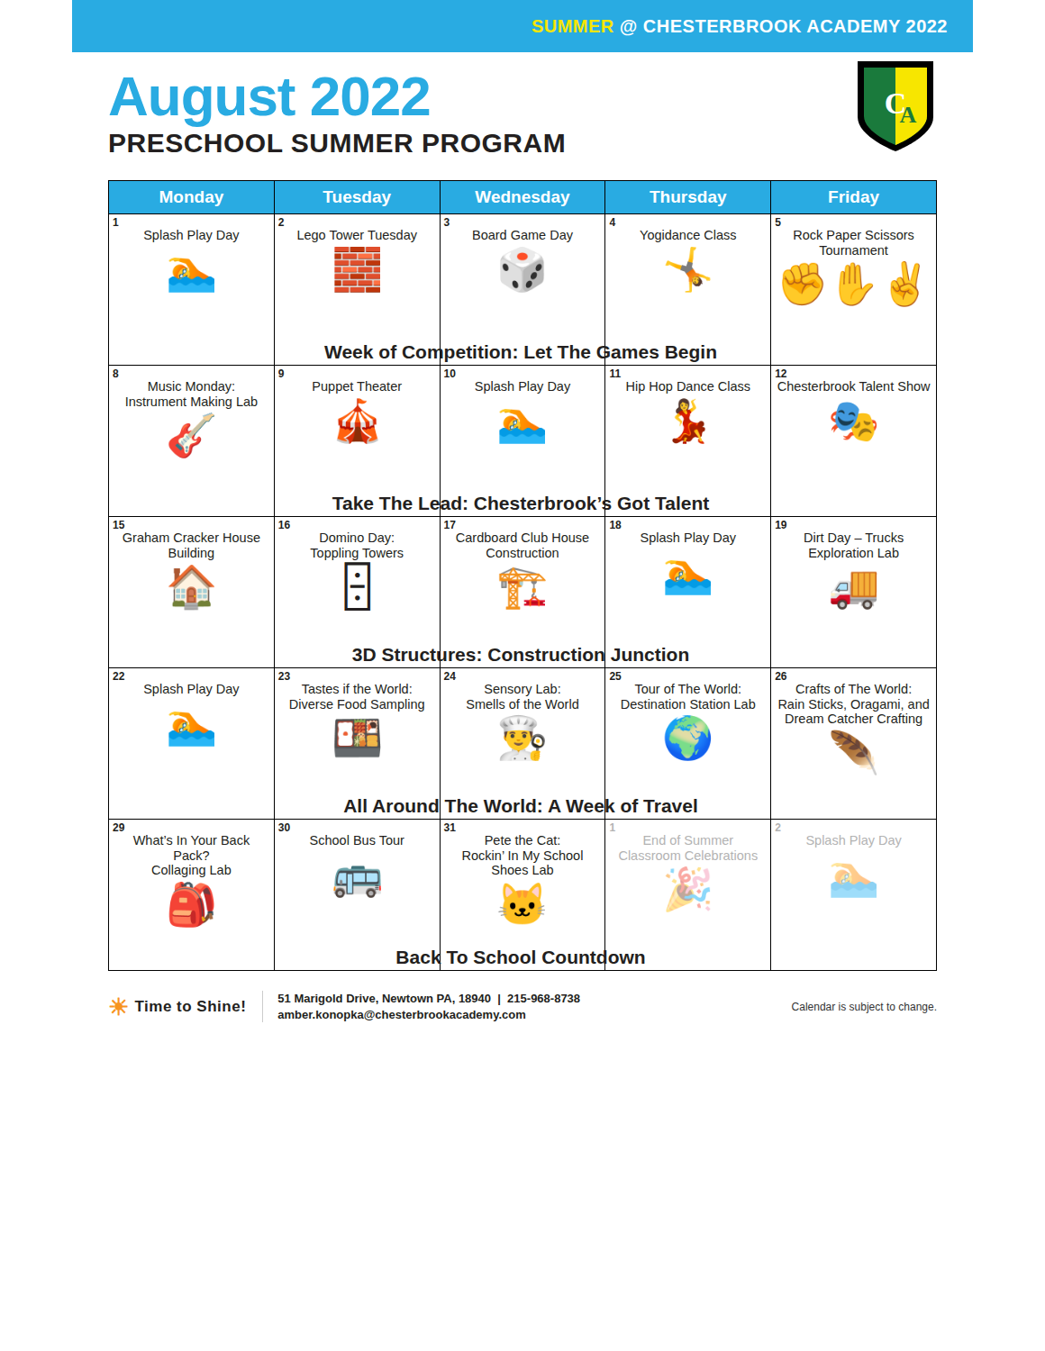Summer@ Chesterbrook Academy 2022
August 2022
Preschool Summer Program
C A
| Monday | Tuesday | Wednesday | Thursday | Friday |
| --- | --- | --- | --- | --- |
| 1 Splash Play Day 🏊 Week of Competition: Let The Games Begin | 2 Lego Tower Tuesday 🧱 | 3 Board Game Day 🎲 | 4 Yogidance Class 🤸 | 5 Rock Paper Scissors Tournament ✊✋✌️ |
| 8 Music Monday: Instrument Making Lab 🎸 Take The Lead: Chesterbrook’s Got Talent | 9 Puppet Theater 🎪 | 10 Splash Play Day 🏊 | 11 Hip Hop Dance Class 💃 | 12 Chesterbrook Talent Show 🎭 |
| 15 Graham Cracker House Building 🏠 3D Structures: Construction Junction | 16 Domino Day: Toppling Towers 🁫 | 17 Cardboard Club House Construction 🏗️ | 18 Splash Play Day 🏊 | 19 Dirt Day – Trucks Exploration Lab 🚚 |
| 22 Splash Play Day 🏊 All Around The World: A Week of Travel | 23 Tastes if the World: Diverse Food Sampling 🍱 | 24 Sensory Lab: Smells of the World 👨‍🍳 | 25 Tour of The World: Destination Station Lab 🌍 | 26 Crafts of The World: Rain Sticks, Oragami, and Dream Catcher Crafting 🪶 |
| 29 What’s In Your Back Pack? Collaging Lab 🎒 Back To School Countdown | 30 School Bus Tour 🚌 | 31 Pete the Cat: Rockin’ In My School Shoes Lab 🐱 | 1 End of Summer Classroom Celebrations 🎉 | 2 Splash Play Day 🏊 |
☀Time to Shine!
51 Marigold Drive, Newtown PA, 18940 | 215-968-8738
amber.konopka@chesterbrookacademy.com
Calendar is subject to change.